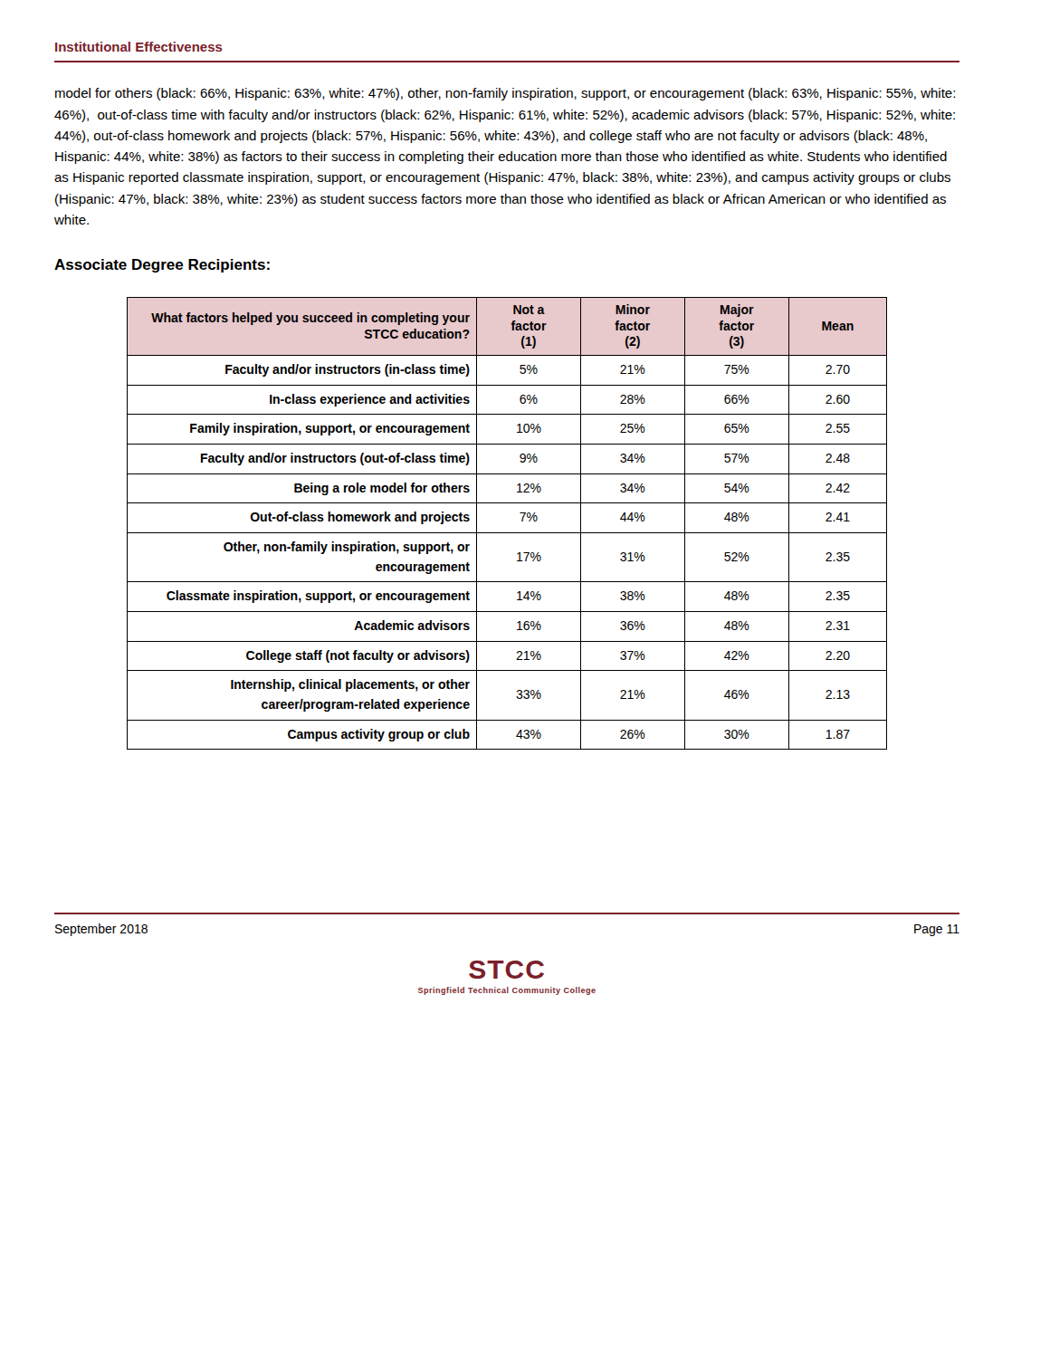Institutional Effectiveness
model for others (black: 66%, Hispanic: 63%, white: 47%), other, non-family inspiration, support, or encouragement (black: 63%, Hispanic: 55%, white: 46%), out-of-class time with faculty and/or instructors (black: 62%, Hispanic: 61%, white: 52%), academic advisors (black: 57%, Hispanic: 52%, white: 44%), out-of-class homework and projects (black: 57%, Hispanic: 56%, white: 43%), and college staff who are not faculty or advisors (black: 48%, Hispanic: 44%, white: 38%) as factors to their success in completing their education more than those who identified as white. Students who identified as Hispanic reported classmate inspiration, support, or encouragement (Hispanic: 47%, black: 38%, white: 23%), and campus activity groups or clubs (Hispanic: 47%, black: 38%, white: 23%) as student success factors more than those who identified as black or African American or who identified as white.
Associate Degree Recipients:
| What factors helped you succeed in completing your STCC education? | Not a factor (1) | Minor factor (2) | Major factor (3) | Mean |
| --- | --- | --- | --- | --- |
| Faculty and/or instructors (in-class time) | 5% | 21% | 75% | 2.70 |
| In-class experience and activities | 6% | 28% | 66% | 2.60 |
| Family inspiration, support, or encouragement | 10% | 25% | 65% | 2.55 |
| Faculty and/or instructors (out-of-class time) | 9% | 34% | 57% | 2.48 |
| Being a role model for others | 12% | 34% | 54% | 2.42 |
| Out-of-class homework and projects | 7% | 44% | 48% | 2.41 |
| Other, non-family inspiration, support, or encouragement | 17% | 31% | 52% | 2.35 |
| Classmate inspiration, support, or encouragement | 14% | 38% | 48% | 2.35 |
| Academic advisors | 16% | 36% | 48% | 2.31 |
| College staff (not faculty or advisors) | 21% | 37% | 42% | 2.20 |
| Internship, clinical placements, or other career/program-related experience | 33% | 21% | 46% | 2.13 |
| Campus activity group or club | 43% | 26% | 30% | 1.87 |
September 2018 Page 11
STCC
Springfield Technical Community College